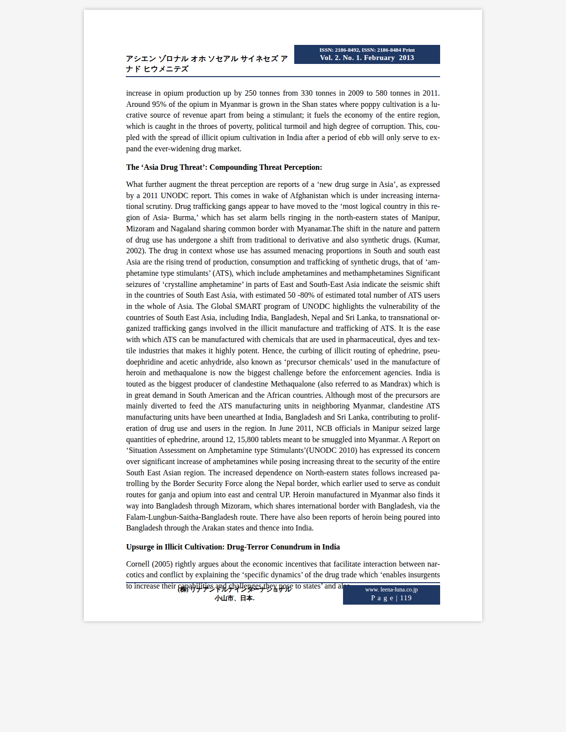アシエン ゾロナル オホ ソセアル サイネセズ アナド ヒウメニテズ
ISSN: 2186-8492, ISSN: 2186-8484 Print
Vol. 2. No. 1. February 2013
increase in opium production up by 250 tonnes from 330 tonnes in 2009 to 580 tonnes in 2011. Around 95% of the opium in Myanmar is grown in the Shan states where poppy cultivation is a lucrative source of revenue apart from being a stimulant; it fuels the economy of the entire region, which is caught in the throes of poverty, political turmoil and high degree of corruption. This, coupled with the spread of illicit opium cultivation in India after a period of ebb will only serve to expand the ever-widening drug market.
The ‘Asia Drug Threat’: Compounding Threat Perception:
What further augment the threat perception are reports of a ‘new drug surge in Asia’, as expressed by a 2011 UNODC report. This comes in wake of Afghanistan which is under increasing international scrutiny. Drug trafficking gangs appear to have moved to the ‘most logical country in this region of Asia- Burma,’ which has set alarm bells ringing in the north-eastern states of Manipur, Mizoram and Nagaland sharing common border with Myanamar.The shift in the nature and pattern of drug use has undergone a shift from traditional to derivative and also synthetic drugs. (Kumar, 2002). The drug in context whose use has assumed menacing proportions in South and south east Asia are the rising trend of production, consumption and trafficking of synthetic drugs, that of ‘amphetamine type stimulants’ (ATS), which include amphetamines and methamphetamines Significant seizures of ‘crystalline amphetamine’ in parts of East and South-East Asia indicate the seismic shift in the countries of South East Asia, with estimated 50 -80% of estimated total number of ATS users in the whole of Asia. The Global SMART program of UNODC highlights the vulnerability of the countries of South East Asia, including India, Bangladesh, Nepal and Sri Lanka, to transnational organized trafficking gangs involved in the illicit manufacture and trafficking of ATS. It is the ease with which ATS can be manufactured with chemicals that are used in pharmaceutical, dyes and textile industries that makes it highly potent. Hence, the curbing of illicit routing of ephedrine, pseudoephridine and acetic anhydride, also known as ‘precursor chemicals’ used in the manufacture of heroin and methaqualone is now the biggest challenge before the enforcement agencies. India is touted as the biggest producer of clandestine Methaqualone (also referred to as Mandrax) which is in great demand in South American and the African countries. Although most of the precursors are mainly diverted to feed the ATS manufacturing units in neighboring Myanmar, clandestine ATS manufacturing units have been unearthed at India, Bangladesh and Sri Lanka, contributing to proliferation of drug use and users in the region. In June 2011, NCB officials in Manipur seized large quantities of ephedrine, around 12, 15,800 tablets meant to be smuggled into Myanmar. A Report on ‘Situation Assessment on Amphetamine type Stimulants’(UNODC 2010) has expressed its concern over significant increase of amphetamines while posing increasing threat to the security of the entire South East Asian region. The increased dependence on North-eastern states follows increased patrolling by the Border Security Force along the Nepal border, which earlier used to serve as conduit routes for ganja and opium into east and central UP. Heroin manufactured in Myanmar also finds it way into Bangladesh through Mizoram, which shares international border with Bangladesh, via the Falam-Lungbun-Saitha-Bangladesh route. There have also been reports of heroin being poured into Bangladesh through the Arakan states and thence into India.
Upsurge in Illicit Cultivation: Drug-Terror Conundrum in India
Cornell (2005) rightly argues about the economic incentives that facilitate interaction between narcotics and conflict by explaining the ‘specific dynamics’ of the drug trade which ‘enables insurgents to increase their capabilities and challenges they pose to states’ and also
(株) リナアンドルナインターナショナル
小山市、日本.
www. leena-luna.co.jp
P a g e | 119